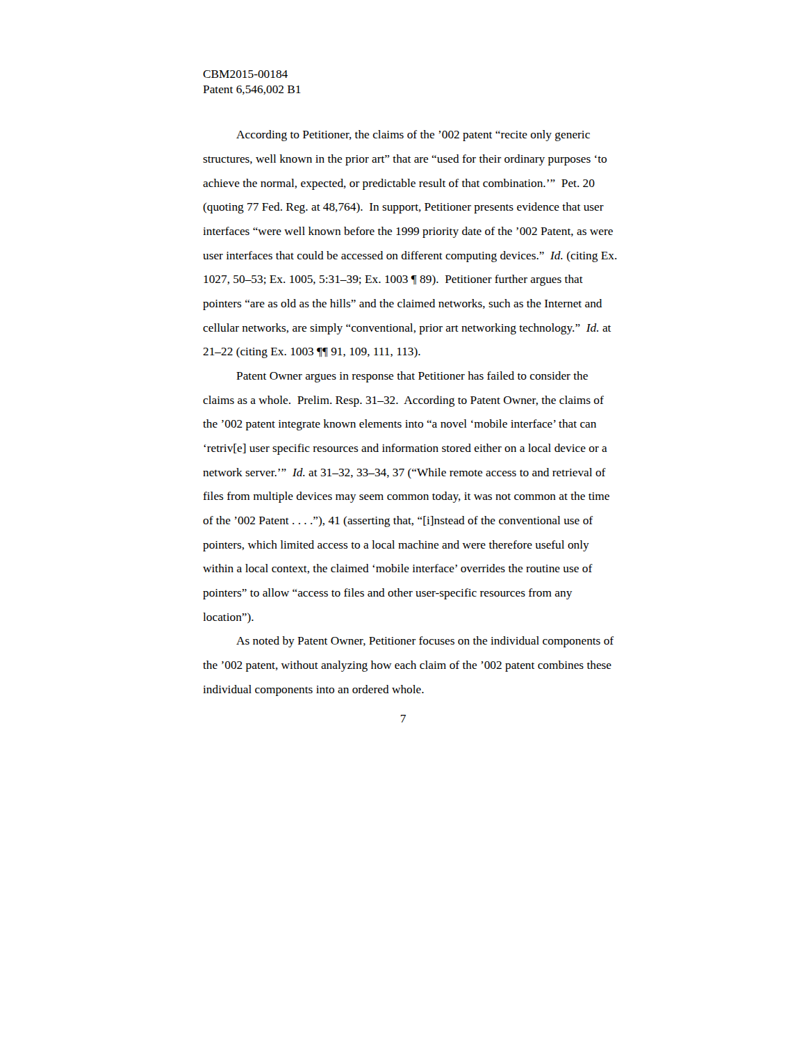CBM2015-00184
Patent 6,546,002 B1
According to Petitioner, the claims of the ’002 patent “recite only generic structures, well known in the prior art” that are “used for their ordinary purposes ‘to achieve the normal, expected, or predictable result of that combination.’” Pet. 20 (quoting 77 Fed. Reg. at 48,764). In support, Petitioner presents evidence that user interfaces “were well known before the 1999 priority date of the ’002 Patent, as were user interfaces that could be accessed on different computing devices.” Id. (citing Ex. 1027, 50–53; Ex. 1005, 5:31–39; Ex. 1003 ¶ 89). Petitioner further argues that pointers “are as old as the hills” and the claimed networks, such as the Internet and cellular networks, are simply “conventional, prior art networking technology.” Id. at 21–22 (citing Ex. 1003 ¶¶ 91, 109, 111, 113).
Patent Owner argues in response that Petitioner has failed to consider the claims as a whole. Prelim. Resp. 31–32. According to Patent Owner, the claims of the ’002 patent integrate known elements into “a novel ‘mobile interface’ that can ‘retriv[e] user specific resources and information stored either on a local device or a network server.’” Id. at 31–32, 33–34, 37 (“While remote access to and retrieval of files from multiple devices may seem common today, it was not common at the time of the ’002 Patent . . . .”), 41 (asserting that, “[i]nstead of the conventional use of pointers, which limited access to a local machine and were therefore useful only within a local context, the claimed ‘mobile interface’ overrides the routine use of pointers” to allow “access to files and other user-specific resources from any location”).
As noted by Patent Owner, Petitioner focuses on the individual components of the ’002 patent, without analyzing how each claim of the ’002 patent combines these individual components into an ordered whole.
7